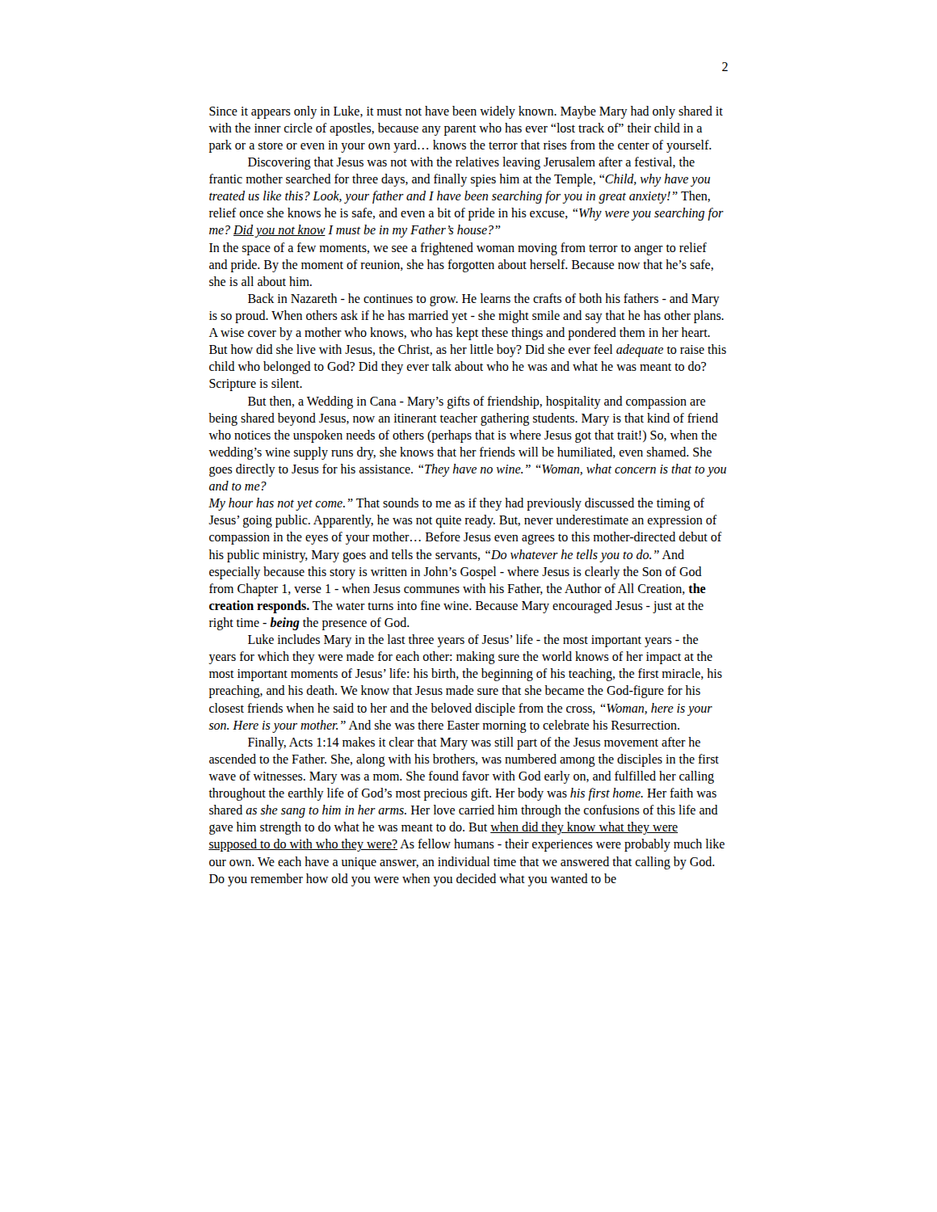2
Since it appears only in Luke, it must not have been widely known. Maybe Mary had only shared it with the inner circle of apostles, because any parent who has ever “lost track of” their child in a park or a store or even in your own yard… knows the terror that rises from the center of yourself.
Discovering that Jesus was not with the relatives leaving Jerusalem after a festival, the frantic mother searched for three days, and finally spies him at the Temple, “Child, why have you treated us like this? Look, your father and I have been searching for you in great anxiety!” Then, relief once she knows he is safe, and even a bit of pride in his excuse, “Why were you searching for me? Did you not know I must be in my Father’s house?”
In the space of a few moments, we see a frightened woman moving from terror to anger to relief and pride. By the moment of reunion, she has forgotten about herself. Because now that he’s safe, she is all about him.
Back in Nazareth - he continues to grow. He learns the crafts of both his fathers - and Mary is so proud. When others ask if he has married yet - she might smile and say that he has other plans. A wise cover by a mother who knows, who has kept these things and pondered them in her heart. But how did she live with Jesus, the Christ, as her little boy? Did she ever feel adequate to raise this child who belonged to God? Did they ever talk about who he was and what he was meant to do? Scripture is silent.
But then, a Wedding in Cana - Mary’s gifts of friendship, hospitality and compassion are being shared beyond Jesus, now an itinerant teacher gathering students. Mary is that kind of friend who notices the unspoken needs of others (perhaps that is where Jesus got that trait!) So, when the wedding’s wine supply runs dry, she knows that her friends will be humiliated, even shamed. She goes directly to Jesus for his assistance. “They have no wine.” “Woman, what concern is that to you and to me?
My hour has not yet come.” That sounds to me as if they had previously discussed the timing of Jesus’ going public. Apparently, he was not quite ready. But, never underestimate an expression of compassion in the eyes of your mother… Before Jesus even agrees to this mother-directed debut of his public ministry, Mary goes and tells the servants, “Do whatever he tells you to do.” And especially because this story is written in John’s Gospel - where Jesus is clearly the Son of God from Chapter 1, verse 1 - when Jesus communes with his Father, the Author of All Creation, the creation responds. The water turns into fine wine. Because Mary encouraged Jesus - just at the right time - being the presence of God.
Luke includes Mary in the last three years of Jesus’ life - the most important years - the years for which they were made for each other: making sure the world knows of her impact at the most important moments of Jesus’ life: his birth, the beginning of his teaching, the first miracle, his preaching, and his death. We know that Jesus made sure that she became the God-figure for his closest friends when he said to her and the beloved disciple from the cross, “Woman, here is your son. Here is your mother.” And she was there Easter morning to celebrate his Resurrection.
Finally, Acts 1:14 makes it clear that Mary was still part of the Jesus movement after he ascended to the Father. She, along with his brothers, was numbered among the disciples in the first wave of witnesses. Mary was a mom. She found favor with God early on, and fulfilled her calling throughout the earthly life of God’s most precious gift. Her body was his first home. Her faith was shared as she sang to him in her arms. Her love carried him through the confusions of this life and gave him strength to do what he was meant to do. But when did they know what they were supposed to do with who they were? As fellow humans - their experiences were probably much like our own. We each have a unique answer, an individual time that we answered that calling by God. Do you remember how old you were when you decided what you wanted to be